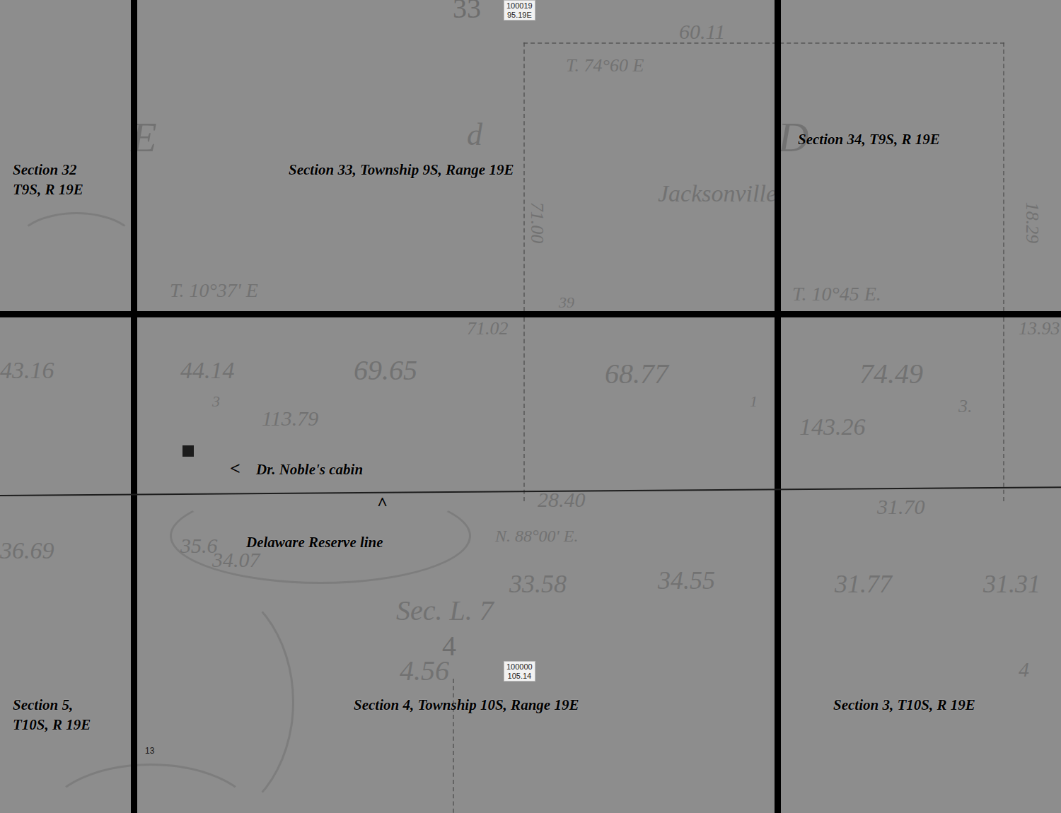33
100019
95.19E
60.11
T. 74°60 E
E
d
D
Jacksonville.
18.29
71.00
T. 10°37' E
T. 10°45 E.
39
43.16
44.14
69.65
68.77
74.49
113.79
143.26
3.
3
1
71.02
13.93
36.69
35.6
34.07
33.58
34.55
31.77
31.31
31.70
28.40
N. 88°00' E.
Sec. L. 7
4
4.56
100000
105.14
4
Section 34, T9S, R 19E
Section 32
T9S, R 19E
Section 33, Township 9S, Range 19E
Dr. Noble's cabin
<
^
Delaware Reserve line
Section 5,
T10S, R 19E
Section 4, Township 10S, Range 19E
Section 3, T10S, R 19E
13